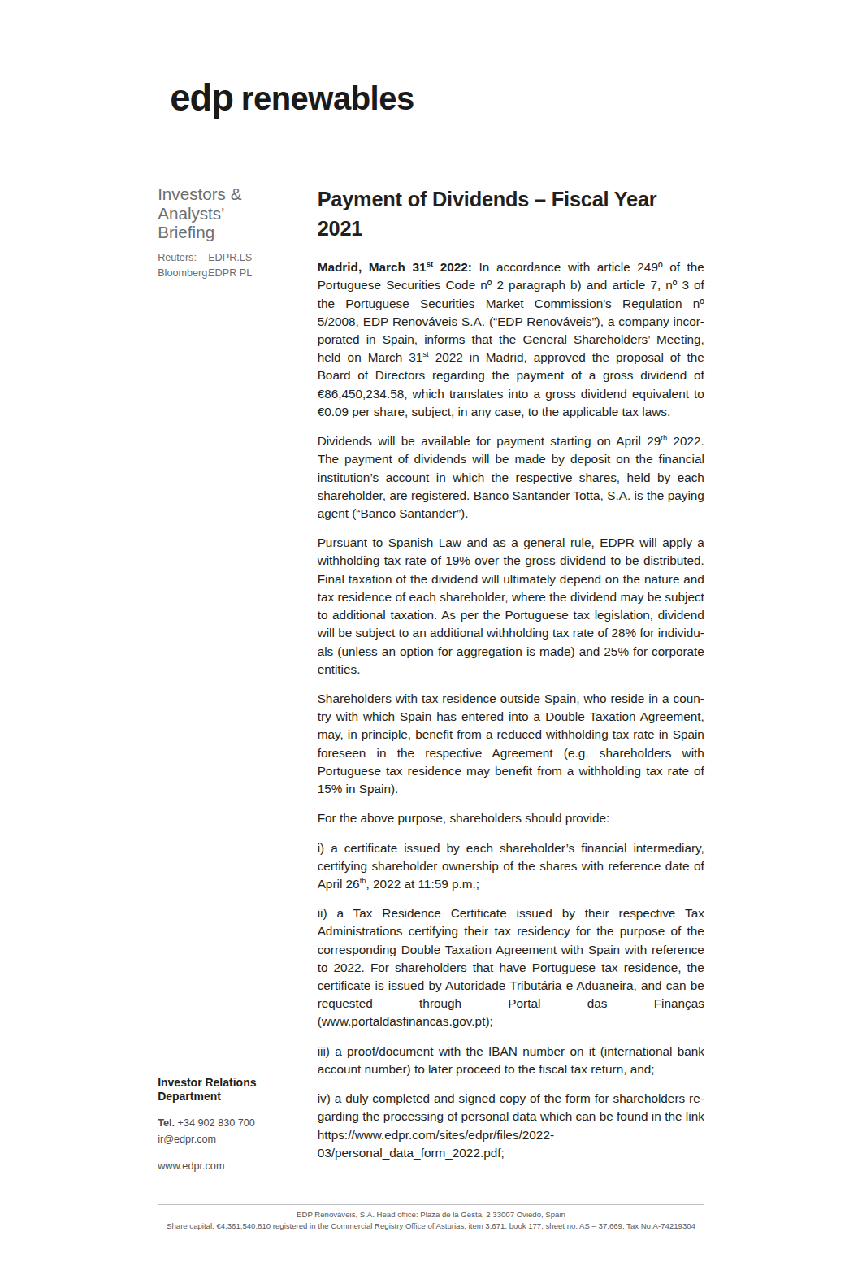edp renewables
Investors &
Analysts'
Briefing
Reuters: EDPR.LS
Bloomberg: EDPR PL
Investor Relations
Department
Tel. +34 902 830 700
ir@edpr.com
www.edpr.com
Payment of Dividends – Fiscal Year 2021
Madrid, March 31st 2022: In accordance with article 249º of the Portuguese Securities Code nº 2 paragraph b) and article 7, nº 3 of the Portuguese Securities Market Commission's Regulation nº 5/2008, EDP Renováveis S.A. (“EDP Renováveis”), a company incorporated in Spain, informs that the General Shareholders’ Meeting, held on March 31st 2022 in Madrid, approved the proposal of the Board of Directors regarding the payment of a gross dividend of €86,450,234.58, which translates into a gross dividend equivalent to €0.09 per share, subject, in any case, to the applicable tax laws.
Dividends will be available for payment starting on April 29th 2022. The payment of dividends will be made by deposit on the financial institution’s account in which the respective shares, held by each shareholder, are registered. Banco Santander Totta, S.A. is the paying agent (“Banco Santander”).
Pursuant to Spanish Law and as a general rule, EDPR will apply a withholding tax rate of 19% over the gross dividend to be distributed. Final taxation of the dividend will ultimately depend on the nature and tax residence of each shareholder, where the dividend may be subject to additional taxation. As per the Portuguese tax legislation, dividend will be subject to an additional withholding tax rate of 28% for individuals (unless an option for aggregation is made) and 25% for corporate entities.
Shareholders with tax residence outside Spain, who reside in a country with which Spain has entered into a Double Taxation Agreement, may, in principle, benefit from a reduced withholding tax rate in Spain foreseen in the respective Agreement (e.g. shareholders with Portuguese tax residence may benefit from a withholding tax rate of 15% in Spain).
For the above purpose, shareholders should provide:
i) a certificate issued by each shareholder’s financial intermediary, certifying shareholder ownership of the shares with reference date of April 26th, 2022 at 11:59 p.m.;
ii) a Tax Residence Certificate issued by their respective Tax Administrations certifying their tax residency for the purpose of the corresponding Double Taxation Agreement with Spain with reference to 2022. For shareholders that have Portuguese tax residence, the certificate is issued by Autoridade Tributária e Aduaneira, and can be requested through Portal das Finanças (www.portaldasfinancas.gov.pt);
iii) a proof/document with the IBAN number on it (international bank account number) to later proceed to the fiscal tax return, and;
iv) a duly completed and signed copy of the form for shareholders regarding the processing of personal data which can be found in the link https://www.edpr.com/sites/edpr/files/2022-03/personal_data_form_2022.pdf;
EDP Renováveis, S.A. Head office: Plaza de la Gesta, 2 33007 Oviedo, Spain
Share capital: €4,361,540,810 registered in the Commercial Registry Office of Asturias; item 3,671; book 177; sheet no. AS – 37,669; Tax No.A-74219304